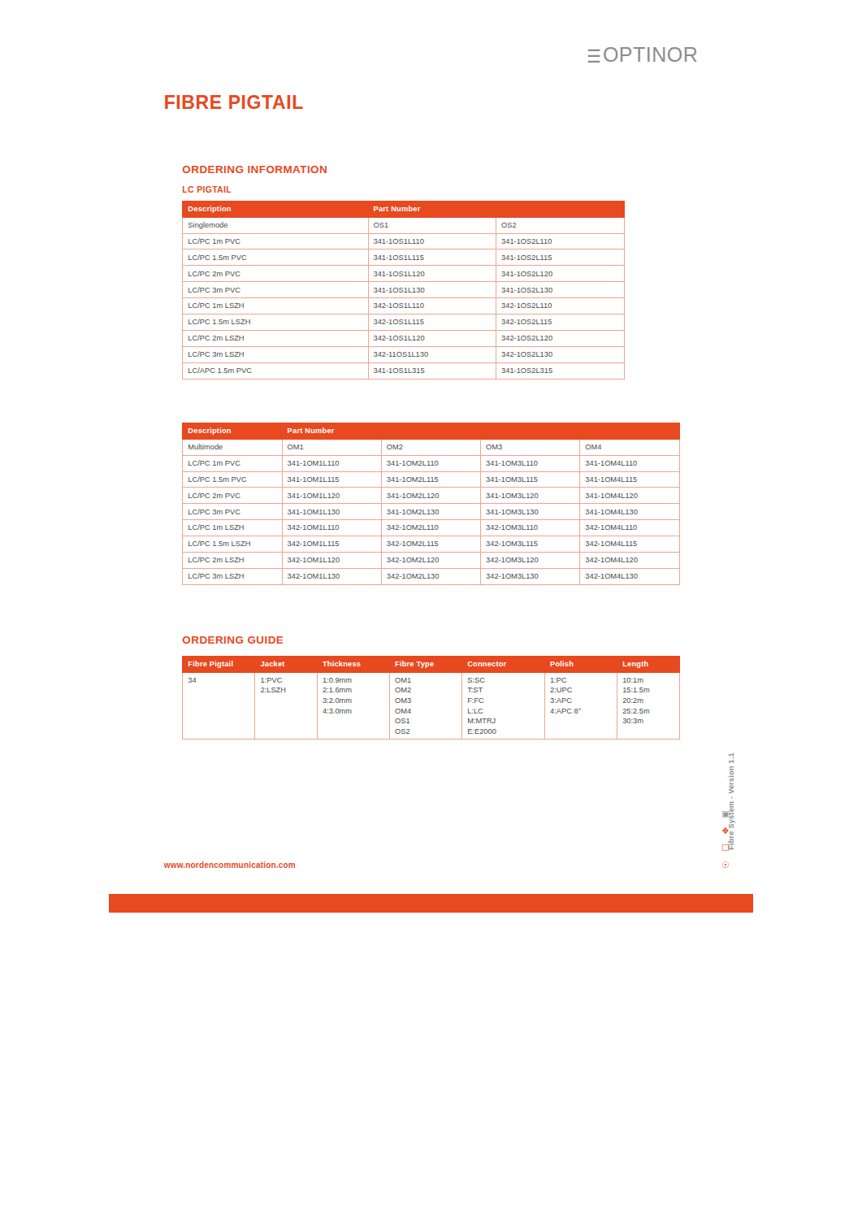☰OPTINOR
Fibre Pigtail
Ordering Information
LC Pigtail
| Description | Part Number |
| --- | --- |
| Singlemode | OS1 | OS2 |
| LC/PC 1m PVC | 341-1OS1L110 | 341-1OS2L110 |
| LC/PC 1.5m PVC | 341-1OS1L115 | 341-1OS2L115 |
| LC/PC 2m PVC | 341-1OS1L120 | 341-1OS2L120 |
| LC/PC 3m PVC | 341-1OS1L130 | 341-1OS2L130 |
| LC/PC 1m LSZH | 342-1OS1L110 | 342-1OS2L110 |
| LC/PC 1.5m LSZH | 342-1OS1L115 | 342-1OS2L115 |
| LC/PC 2m LSZH | 342-1OS1L120 | 342-1OS2L120 |
| LC/PC 3m LSZH | 342-11OS1L130 | 342-1OS2L130 |
| LC/APC 1.5m PVC | 341-1OS1L315 | 341-1OS2L315 |
| Description | Part Number |
| --- | --- |
| Multimode | OM1 | OM2 | OM3 | OM4 |
| LC/PC 1m PVC | 341-1OM1L110 | 341-1OM2L110 | 341-1OM3L110 | 341-1OM4L110 |
| LC/PC 1.5m PVC | 341-1OM1L115 | 341-1OM2L115 | 341-1OM3L115 | 341-1OM4L115 |
| LC/PC 2m PVC | 341-1OM1L120 | 341-1OM2L120 | 341-1OM3L120 | 341-1OM4L120 |
| LC/PC 3m PVC | 341-1OM1L130 | 341-1OM2L130 | 341-1OM3L130 | 341-1OM4L130 |
| LC/PC 1m LSZH | 342-1OM1L110 | 342-1OM2L110 | 342-1OM3L110 | 342-1OM4L110 |
| LC/PC 1.5m LSZH | 342-1OM1L115 | 342-1OM2L115 | 342-1OM3L115 | 342-1OM4L115 |
| LC/PC 2m LSZH | 342-1OM1L120 | 342-1OM2L120 | 342-1OM3L120 | 342-1OM4L120 |
| LC/PC 3m LSZH | 342-1OM1L130 | 342-1OM2L130 | 342-1OM3L130 | 342-1OM4L130 |
Ordering Guide
| Fibre Pigtail | Jacket | Thickness | Fibre Type | Connector | Polish | Length |
| --- | --- | --- | --- | --- | --- | --- |
| 34 | 1:PVC 2:LSZH | 1:0.9mm 2:1.6mm 3:2.0mm 4:3.0mm | OM1 OM2 OM3 OM4 OS1 OS2 | S:SC T:ST F:FC L:LC M:MTRJ E:E2000 | 1:PC 2:UPC 3:APC 4:APC 8° | 10:1m 15:1.5m 20:2m 25:2.5m 30:3m |
Fibre System - Version 1.1
▣ ❖ ☐ ☉
www.nordencommunication.com